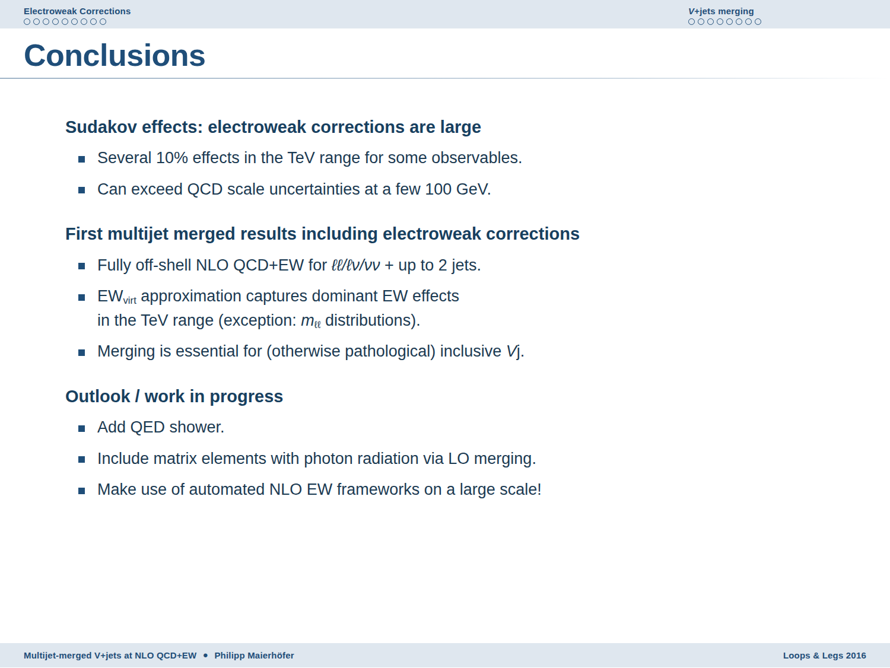Electroweak Corrections
V+jets merging
Conclusions
Sudakov effects: electroweak corrections are large
Several 10% effects in the TeV range for some observables.
Can exceed QCD scale uncertainties at a few 100 GeV.
First multijet merged results including electroweak corrections
Fully off-shell NLO QCD+EW for ℓℓ/ℓν/νν + up to 2 jets.
EWvirt approximation captures dominant EW effects
in the TeV range (exception: mℓℓ distributions).
Merging is essential for (otherwise pathological) inclusive Vj.
Outlook / work in progress
Add QED shower.
Include matrix elements with photon radiation via LO merging.
Make use of automated NLO EW frameworks on a large scale!
Multijet-merged V+jets at NLO QCD+EW ● Philipp Maierhöfer
Loops & Legs 2016